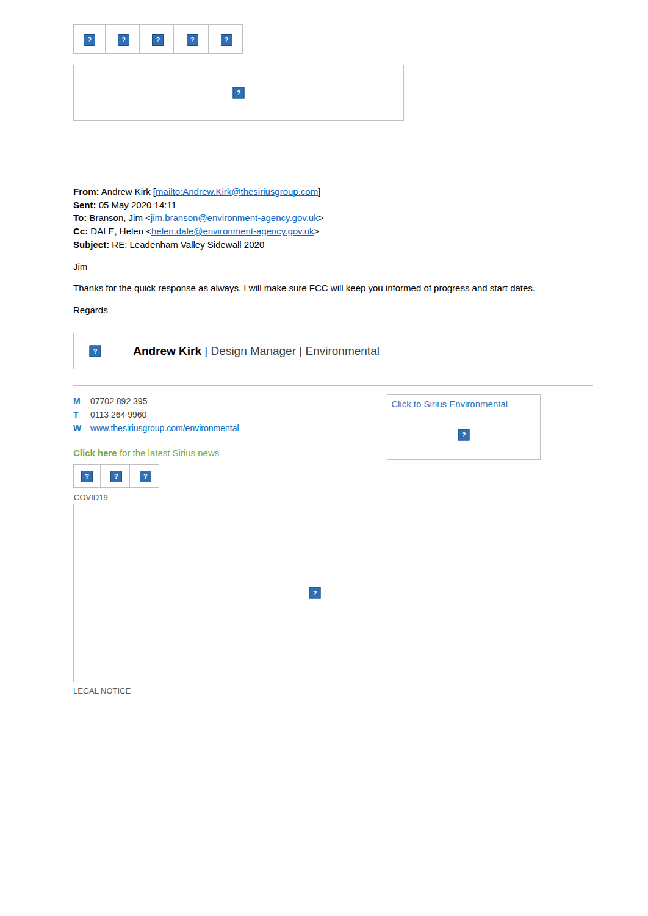? ? ? ? ?
?
From: Andrew Kirk [mailto:Andrew.Kirk@thesiriusgroup.com]
Sent: 05 May 2020 14:11
To: Branson, Jim <jim.branson@environment-agency.gov.uk>
Cc: DALE, Helen <helen.dale@environment-agency.gov.uk>
Subject: RE: Leadenham Valley Sidewall 2020
Jim
Thanks for the quick response as always. I will make sure FCC will keep you informed of progress and start dates.
Regards
? Andrew Kirk | Design Manager | Environmental
| M | 07702 892 395 |
| T | 0113 264 9960 |
| W | www.thesiriusgroup.com/environmental |
Click here for the latest Sirius news
? ? ?
Click to Sirius Environmental ?
COVID19 ?
LEGAL NOTICE